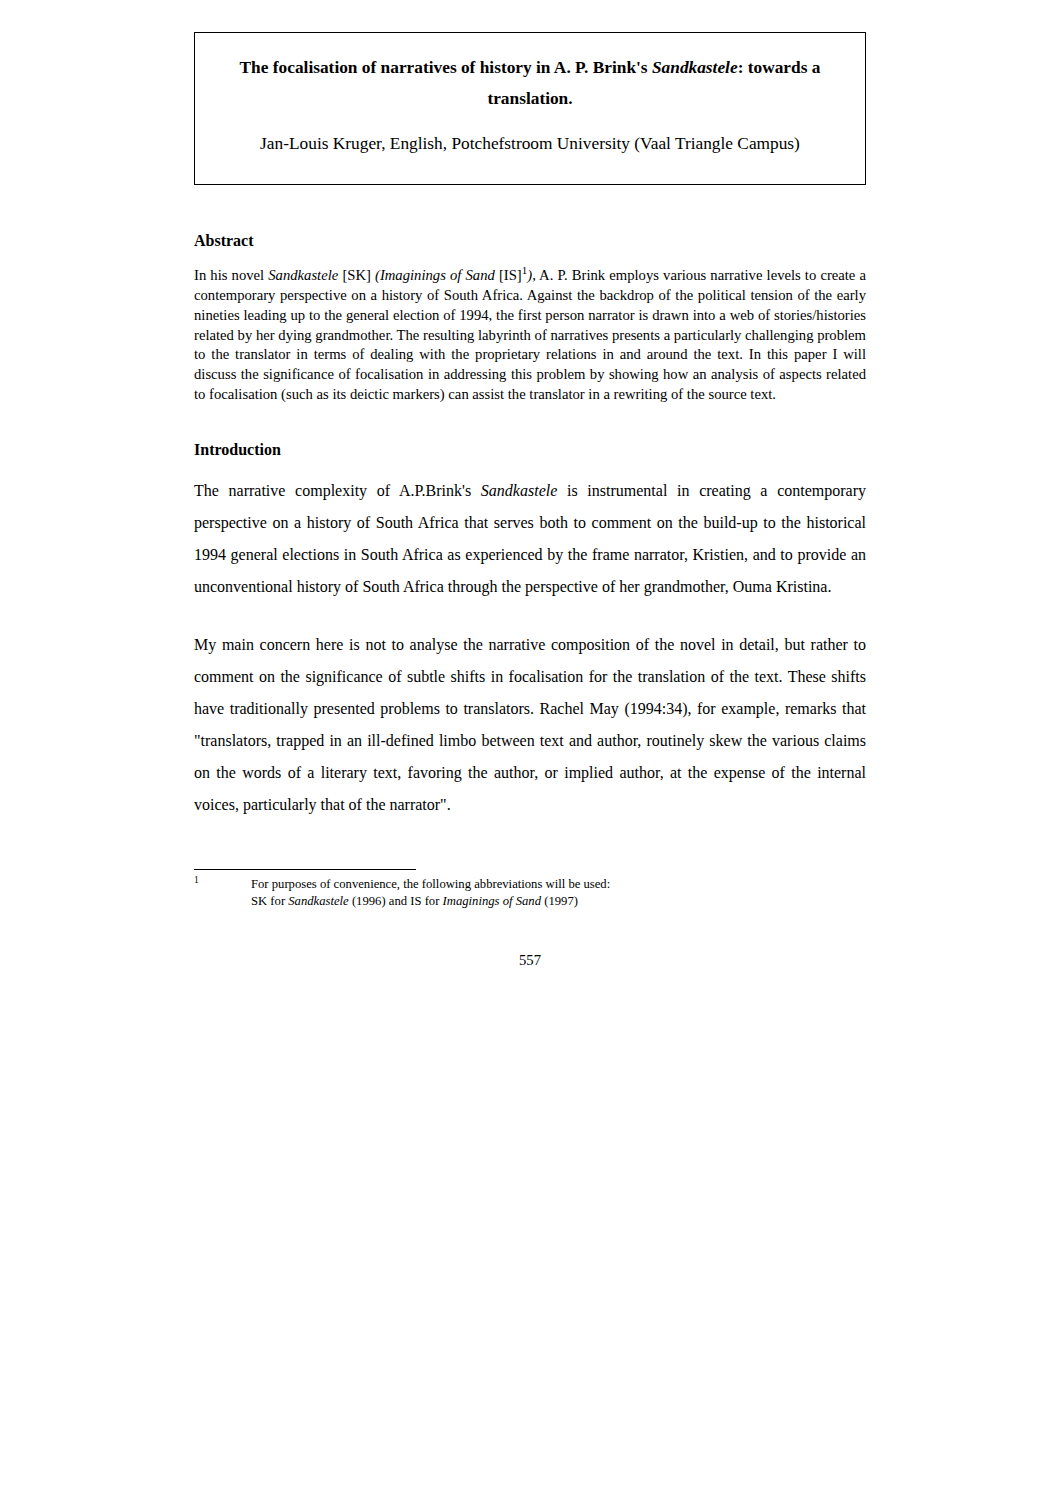The focalisation of narratives of history in A. P. Brink's Sandkastele: towards a translation.
Jan-Louis Kruger, English, Potchefstroom University (Vaal Triangle Campus)
Abstract
In his novel Sandkastele [SK] (Imaginings of Sand [IS]1), A. P. Brink employs various narrative levels to create a contemporary perspective on a history of South Africa. Against the backdrop of the political tension of the early nineties leading up to the general election of 1994, the first person narrator is drawn into a web of stories/histories related by her dying grandmother. The resulting labyrinth of narratives presents a particularly challenging problem to the translator in terms of dealing with the proprietary relations in and around the text. In this paper I will discuss the significance of focalisation in addressing this problem by showing how an analysis of aspects related to focalisation (such as its deictic markers) can assist the translator in a rewriting of the source text.
Introduction
The narrative complexity of A.P.Brink's Sandkastele is instrumental in creating a contemporary perspective on a history of South Africa that serves both to comment on the build-up to the historical 1994 general elections in South Africa as experienced by the frame narrator, Kristien, and to provide an unconventional history of South Africa through the perspective of her grandmother, Ouma Kristina.
My main concern here is not to analyse the narrative composition of the novel in detail, but rather to comment on the significance of subtle shifts in focalisation for the translation of the text. These shifts have traditionally presented problems to translators. Rachel May (1994:34), for example, remarks that "translators, trapped in an ill-defined limbo between text and author, routinely skew the various claims on the words of a literary text, favoring the author, or implied author, at the expense of the internal voices, particularly that of the narrator".
1
For purposes of convenience, the following abbreviations will be used:
SK for Sandkastele (1996) and IS for Imaginings of Sand (1997)
557